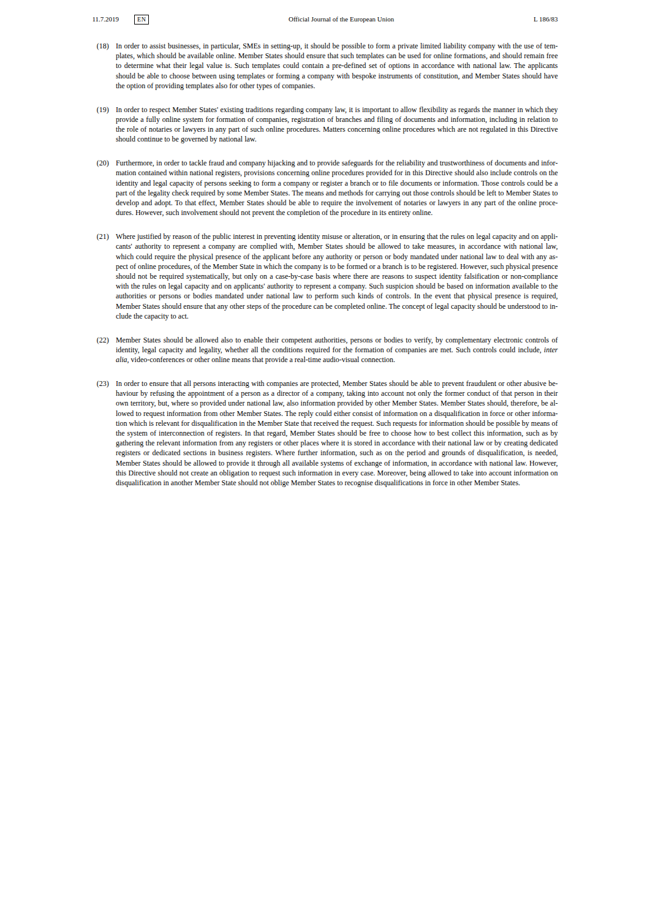11.7.2019 EN Official Journal of the European Union L 186/83
(18)
In order to assist businesses, in particular, SMEs in setting-up, it should be possible to form a private limited liability company with the use of templates, which should be available online. Member States should ensure that such templates can be used for online formations, and should remain free to determine what their legal value is. Such templates could contain a pre-defined set of options in accordance with national law. The applicants should be able to choose between using templates or forming a company with bespoke instruments of constitution, and Member States should have the option of providing templates also for other types of companies.
(19)
In order to respect Member States' existing traditions regarding company law, it is important to allow flexibility as regards the manner in which they provide a fully online system for formation of companies, registration of branches and filing of documents and information, including in relation to the role of notaries or lawyers in any part of such online procedures. Matters concerning online procedures which are not regulated in this Directive should continue to be governed by national law.
(20)
Furthermore, in order to tackle fraud and company hijacking and to provide safeguards for the reliability and trustworthiness of documents and information contained within national registers, provisions concerning online procedures provided for in this Directive should also include controls on the identity and legal capacity of persons seeking to form a company or register a branch or to file documents or information. Those controls could be a part of the legality check required by some Member States. The means and methods for carrying out those controls should be left to Member States to develop and adopt. To that effect, Member States should be able to require the involvement of notaries or lawyers in any part of the online procedures. However, such involvement should not prevent the completion of the procedure in its entirety online.
(21)
Where justified by reason of the public interest in preventing identity misuse or alteration, or in ensuring that the rules on legal capacity and on applicants' authority to represent a company are complied with, Member States should be allowed to take measures, in accordance with national law, which could require the physical presence of the applicant before any authority or person or body mandated under national law to deal with any aspect of online procedures, of the Member State in which the company is to be formed or a branch is to be registered. However, such physical presence should not be required systematically, but only on a case-by-case basis where there are reasons to suspect identity falsification or non-compliance with the rules on legal capacity and on applicants' authority to represent a company. Such suspicion should be based on information available to the authorities or persons or bodies mandated under national law to perform such kinds of controls. In the event that physical presence is required, Member States should ensure that any other steps of the procedure can be completed online. The concept of legal capacity should be understood to include the capacity to act.
(22)
Member States should be allowed also to enable their competent authorities, persons or bodies to verify, by complementary electronic controls of identity, legal capacity and legality, whether all the conditions required for the formation of companies are met. Such controls could include, inter alia, video-conferences or other online means that provide a real-time audio-visual connection.
(23)
In order to ensure that all persons interacting with companies are protected, Member States should be able to prevent fraudulent or other abusive behaviour by refusing the appointment of a person as a director of a company, taking into account not only the former conduct of that person in their own territory, but, where so provided under national law, also information provided by other Member States. Member States should, therefore, be allowed to request information from other Member States. The reply could either consist of information on a disqualification in force or other information which is relevant for disqualification in the Member State that received the request. Such requests for information should be possible by means of the system of interconnection of registers. In that regard, Member States should be free to choose how to best collect this information, such as by gathering the relevant information from any registers or other places where it is stored in accordance with their national law or by creating dedicated registers or dedicated sections in business registers. Where further information, such as on the period and grounds of disqualification, is needed, Member States should be allowed to provide it through all available systems of exchange of information, in accordance with national law. However, this Directive should not create an obligation to request such information in every case. Moreover, being allowed to take into account information on disqualification in another Member State should not oblige Member States to recognise disqualifications in force in other Member States.